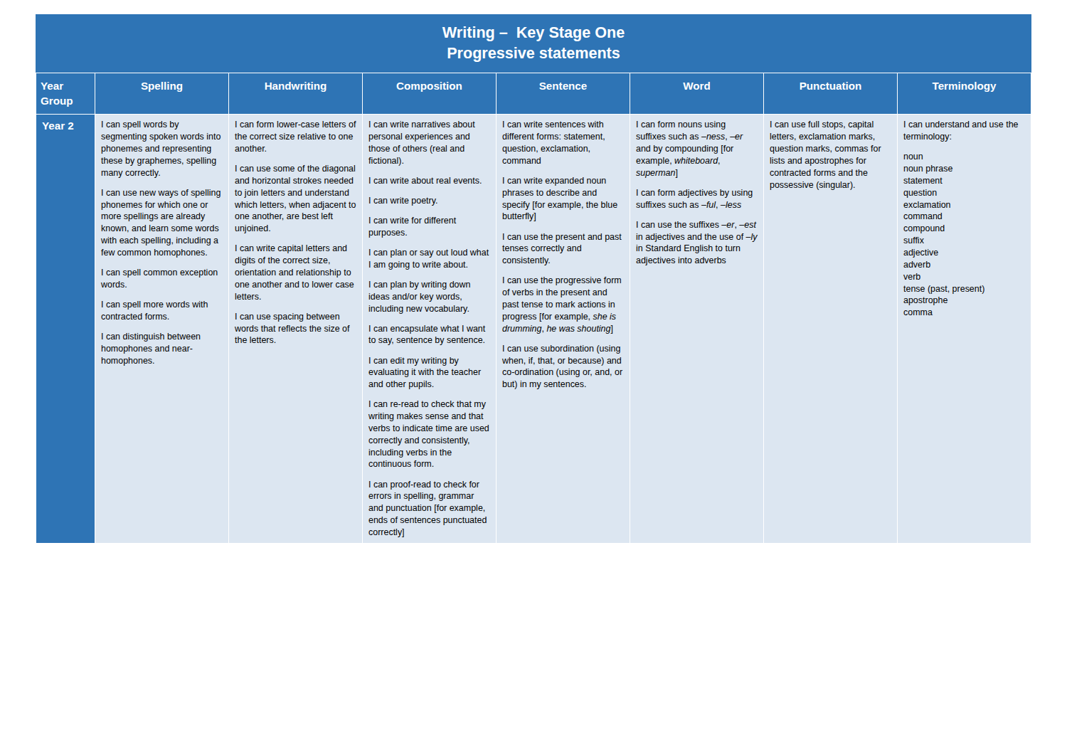Writing – Key Stage One Progressive statements
| Year Group | Spelling | Handwriting | Composition | Sentence | Word | Punctuation | Terminology |
| --- | --- | --- | --- | --- | --- | --- | --- |
| Year 2 | I can spell words by segmenting spoken words into phonemes and representing these by graphemes, spelling many correctly. I can use new ways of spelling phonemes for which one or more spellings are already known, and learn some words with each spelling, including a few common homophones. I can spell common exception words. I can spell more words with contracted forms. I can distinguish between homophones and near-homophones. | I can form lower-case letters of the correct size relative to one another. I can use some of the diagonal and horizontal strokes needed to join letters and understand which letters, when adjacent to one another, are best left unjoined. I can write capital letters and digits of the correct size, orientation and relationship to one another and to lower case letters. I can use spacing between words that reflects the size of the letters. | I can write narratives about personal experiences and those of others (real and fictional). I can write about real events. I can write poetry. I can write for different purposes. I can plan or say out loud what I am going to write about. I can plan by writing down ideas and/or key words, including new vocabulary. I can encapsulate what I want to say, sentence by sentence. I can edit my writing by evaluating it with the teacher and other pupils. I can re-read to check that my writing makes sense and that verbs to indicate time are used correctly and consistently, including verbs in the continuous form. I can proof-read to check for errors in spelling, grammar and punctuation [for example, ends of sentences punctuated correctly] | I can write sentences with different forms: statement, question, exclamation, command I can write expanded noun phrases to describe and specify [for example, the blue butterfly] I can use the present and past tenses correctly and consistently. I can use the progressive form of verbs in the present and past tense to mark actions in progress [for example, she is drumming , he was shouting ] I can use subordination (using when, if, that, or because) and co-ordination (using or, and, or but) in my sentences. | I can form nouns using suffixes such as – ness , – er and by compounding [for example, whiteboard , superman ] I can form adjectives by using suffixes such as – ful , – less I can use the suffixes – er , – est in adjectives and the use of – ly in Standard English to turn adjectives into adverbs | I can use full stops, capital letters, exclamation marks, question marks, commas for lists and apostrophes for contracted forms and the possessive (singular). | I can understand and use the terminology: noun noun phrase statement question exclamation command compound suffix adjective adverb verb tense (past, present) apostrophe comma |